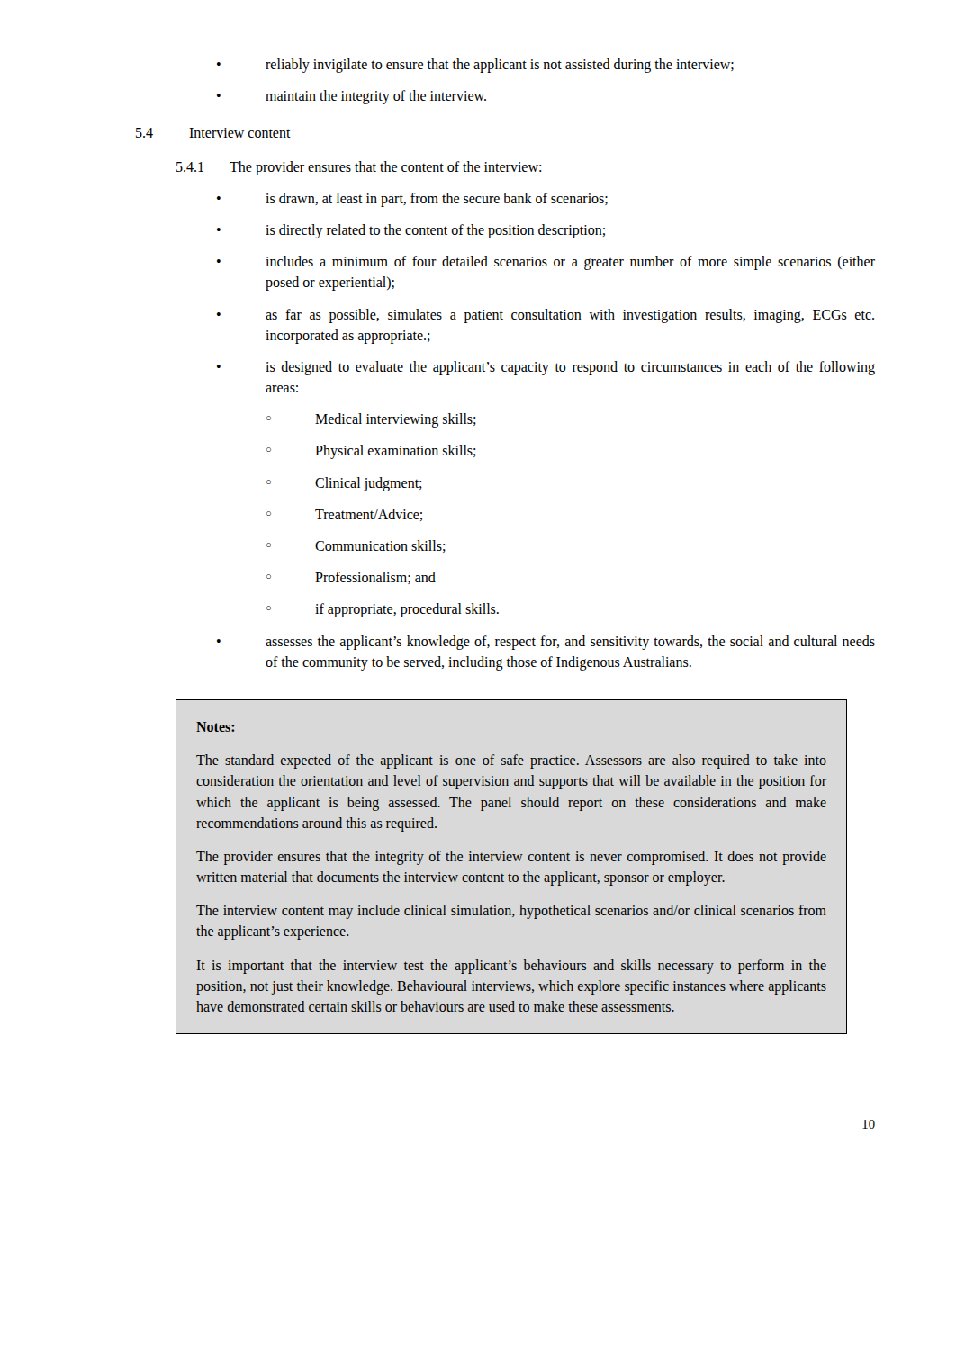reliably invigilate to ensure that the applicant is not assisted during the interview;
maintain the integrity of the interview.
5.4 Interview content
5.4.1 The provider ensures that the content of the interview:
is drawn, at least in part, from the secure bank of scenarios;
is directly related to the content of the position description;
includes a minimum of four detailed scenarios or a greater number of more simple scenarios (either posed or experiential);
as far as possible, simulates a patient consultation with investigation results, imaging, ECGs etc. incorporated as appropriate.;
is designed to evaluate the applicant’s capacity to respond to circumstances in each of the following areas:
Medical interviewing skills;
Physical examination skills;
Clinical judgment;
Treatment/Advice;
Communication skills;
Professionalism; and
if appropriate, procedural skills.
assesses the applicant’s knowledge of, respect for, and sensitivity towards, the social and cultural needs of the community to be served, including those of Indigenous Australians.
Notes:
The standard expected of the applicant is one of safe practice. Assessors are also required to take into consideration the orientation and level of supervision and supports that will be available in the position for which the applicant is being assessed. The panel should report on these considerations and make recommendations around this as required.
The provider ensures that the integrity of the interview content is never compromised. It does not provide written material that documents the interview content to the applicant, sponsor or employer.
The interview content may include clinical simulation, hypothetical scenarios and/or clinical scenarios from the applicant’s experience.
It is important that the interview test the applicant’s behaviours and skills necessary to perform in the position, not just their knowledge. Behavioural interviews, which explore specific instances where applicants have demonstrated certain skills or behaviours are used to make these assessments.
10